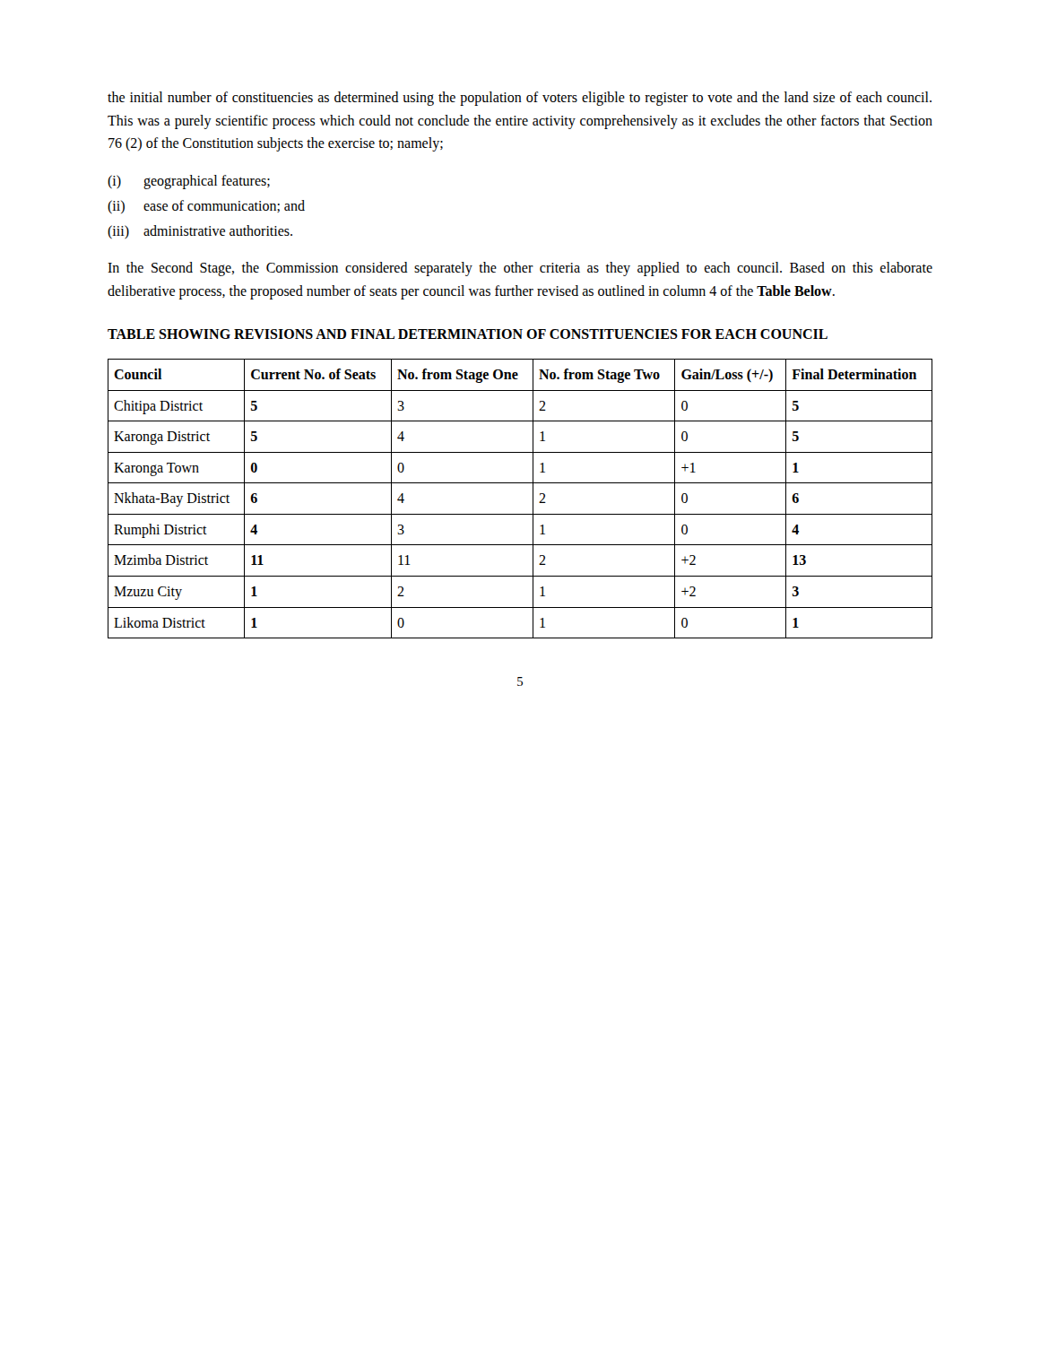the initial number of constituencies as determined using the population of voters eligible to register to vote and the land size of each council. This was a purely scientific process which could not conclude the entire activity comprehensively as it excludes the other factors that Section 76 (2) of the Constitution subjects the exercise to; namely;
(i) geographical features;
(ii) ease of communication; and
(iii) administrative authorities.
In the Second Stage, the Commission considered separately the other criteria as they applied to each council. Based on this elaborate deliberative process, the proposed number of seats per council was further revised as outlined in column 4 of the Table Below.
TABLE SHOWING REVISIONS AND FINAL DETERMINATION OF CONSTITUENCIES FOR EACH COUNCIL
| Council | Current No. of Seats | No. from Stage One | No. from Stage Two | Gain/Loss (+/-) | Final Determination |
| --- | --- | --- | --- | --- | --- |
| Chitipa District | 5 | 3 | 2 | 0 | 5 |
| Karonga District | 5 | 4 | 1 | 0 | 5 |
| Karonga Town | 0 | 0 | 1 | +1 | 1 |
| Nkhata-Bay District | 6 | 4 | 2 | 0 | 6 |
| Rumphi District | 4 | 3 | 1 | 0 | 4 |
| Mzimba District | 11 | 11 | 2 | +2 | 13 |
| Mzuzu City | 1 | 2 | 1 | +2 | 3 |
| Likoma District | 1 | 0 | 1 | 0 | 1 |
5